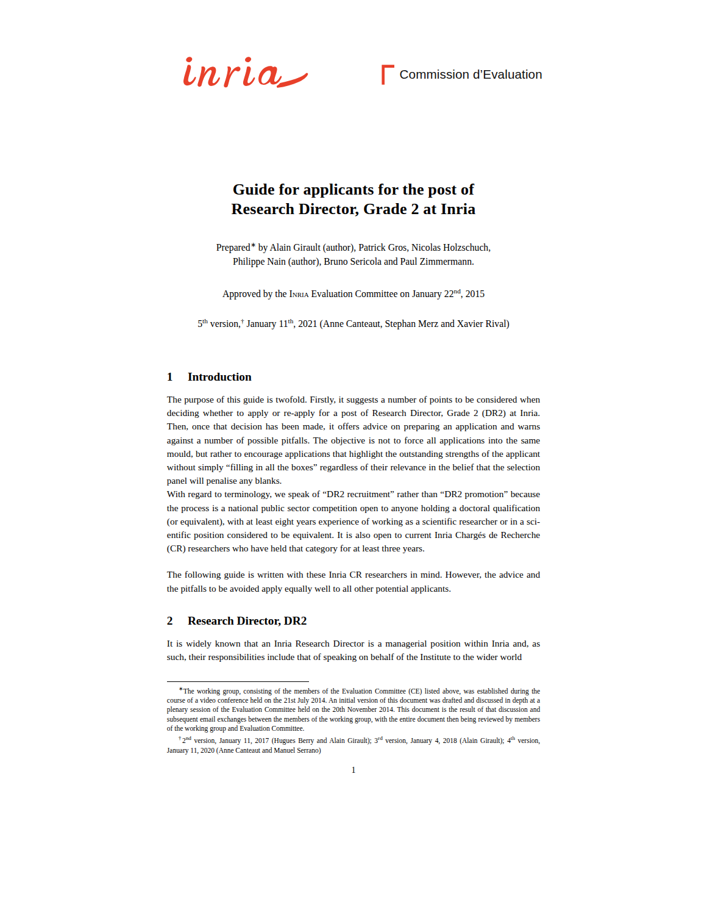Commission d’Evaluation
Guide for applicants for the post of
Research Director, Grade 2 at Inria
Prepared∗ by Alain Girault (author), Patrick Gros, Nicolas Holzschuch,
Philippe Nain (author), Bruno Sericola and Paul Zimmermann.
Approved by the Inria Evaluation Committee on January 22nd, 2015
5th version,† January 11th, 2021 (Anne Canteaut, Stephan Merz and Xavier Rival)
1 Introduction
The purpose of this guide is twofold. Firstly, it suggests a number of points to be considered when deciding whether to apply or re-apply for a post of Research Director, Grade 2 (DR2) at Inria. Then, once that decision has been made, it offers advice on preparing an application and warns against a number of possible pitfalls. The objective is not to force all applications into the same mould, but rather to encourage applications that highlight the outstanding strengths of the applicant without simply “filling in all the boxes” regardless of their relevance in the belief that the selection panel will penalise any blanks.
With regard to terminology, we speak of “DR2 recruitment” rather than “DR2 promotion” because the process is a national public sector competition open to anyone holding a doctoral qualification (or equivalent), with at least eight years experience of working as a scientific researcher or in a scientific position considered to be equivalent. It is also open to current Inria Chargés de Recherche (CR) researchers who have held that category for at least three years.
The following guide is written with these Inria CR researchers in mind. However, the advice and the pitfalls to be avoided apply equally well to all other potential applicants.
2 Research Director, DR2
It is widely known that an Inria Research Director is a managerial position within Inria and, as such, their responsibilities include that of speaking on behalf of the Institute to the wider world
∗The working group, consisting of the members of the Evaluation Committee (CE) listed above, was established during the course of a video conference held on the 21st July 2014. An initial version of this document was drafted and discussed in depth at a plenary session of the Evaluation Committee held on the 20th November 2014. This document is the result of that discussion and subsequent email exchanges between the members of the working group, with the entire document then being reviewed by members of the working group and Evaluation Committee.
†2nd version, January 11, 2017 (Hugues Berry and Alain Girault); 3rd version, January 4, 2018 (Alain Girault); 4th version, January 11, 2020 (Anne Canteaut and Manuel Serrano)
1